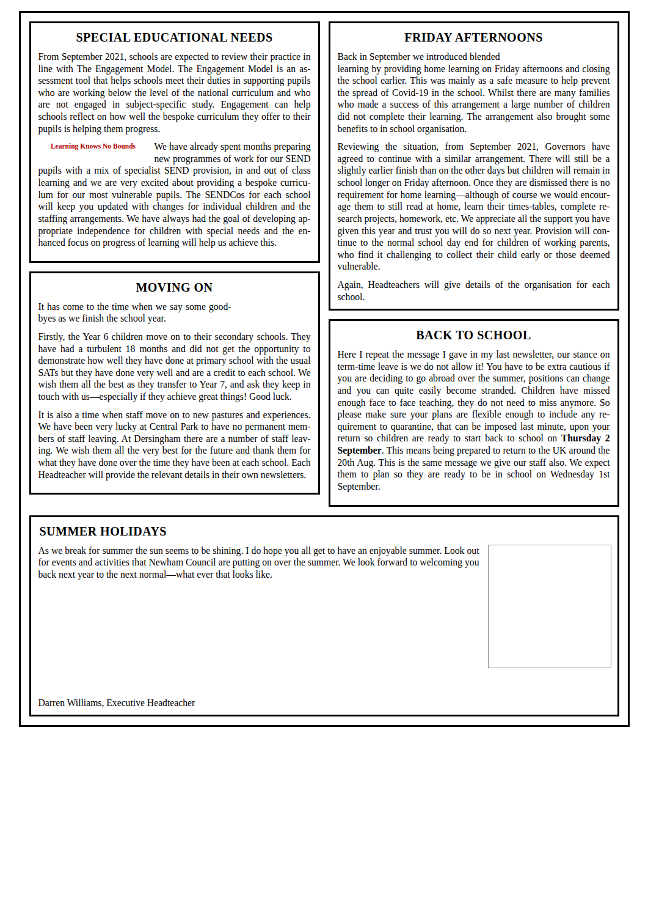SPECIAL EDUCATIONAL NEEDS
From September 2021, schools are expected to review their practice in line with The Engagement Model. The Engagement Model is an assessment tool that helps schools meet their duties in supporting pupils who are working below the level of the national curriculum and who are not engaged in subject-specific study. Engagement can help schools reflect on how well the bespoke curriculum they offer to their pupils is helping them progress.
Learning Knows No Bounds
We have already spent months preparing new programmes of work for our SEND pupils with a mix of specialist SEND provision, in and out of class learning and we are very excited about providing a bespoke curriculum for our most vulnerable pupils. The SENDCos for each school will keep you updated with changes for individual children and the staffing arrangements. We have always had the goal of developing appropriate independence for children with special needs and the enhanced focus on progress of learning will help us achieve this.
MOVING ON
It has come to the time when we say some goodbyes as we finish the school year.
Firstly, the Year 6 children move on to their secondary schools. They have had a turbulent 18 months and did not get the opportunity to demonstrate how well they have done at primary school with the usual SATs but they have done very well and are a credit to each school. We wish them all the best as they transfer to Year 7, and ask they keep in touch with us—especially if they achieve great things! Good luck.
It is also a time when staff move on to new pastures and experiences. We have been very lucky at Central Park to have no permanent members of staff leaving. At Dersingham there are a number of staff leaving. We wish them all the very best for the future and thank them for what they have done over the time they have been at each school. Each Headteacher will provide the relevant details in their own newsletters.
FRIDAY AFTERNOONS
Back in September we introduced blended learning by providing home learning on Friday afternoons and closing the school earlier. This was mainly as a safe measure to help prevent the spread of Covid-19 in the school. Whilst there are many families who made a success of this arrangement a large number of children did not complete their learning. The arrangement also brought some benefits to in school organisation.
Reviewing the situation, from September 2021, Governors have agreed to continue with a similar arrangement. There will still be a slightly earlier finish than on the other days but children will remain in school longer on Friday afternoon. Once they are dismissed there is no requirement for home learning—although of course we would encourage them to still read at home, learn their times-tables, complete research projects, homework, etc. We appreciate all the support you have given this year and trust you will do so next year. Provision will continue to the normal school day end for children of working parents, who find it challenging to collect their child early or those deemed vulnerable.
Again, Headteachers will give details of the organisation for each school.
BACK TO SCHOOL
Here I repeat the message I gave in my last newsletter, our stance on term-time leave is we do not allow it! You have to be extra cautious if you are deciding to go abroad over the summer, positions can change and you can quite easily become stranded. Children have missed enough face to face teaching, they do not need to miss anymore. So please make sure your plans are flexible enough to include any requirement to quarantine, that can be imposed last minute, upon your return so children are ready to start back to school on Thursday 2 September. This means being prepared to return to the UK around the 20th Aug. This is the same message we give our staff also. We expect them to plan so they are ready to be in school on Wednesday 1st September.
SUMMER HOLIDAYS
As we break for summer the sun seems to be shining. I do hope you all get to have an enjoyable summer. Look out for events and activities that Newham Council are putting on over the summer. We look forward to welcoming you back next year to the next normal—what ever that looks like.
Darren Williams, Executive Headteacher